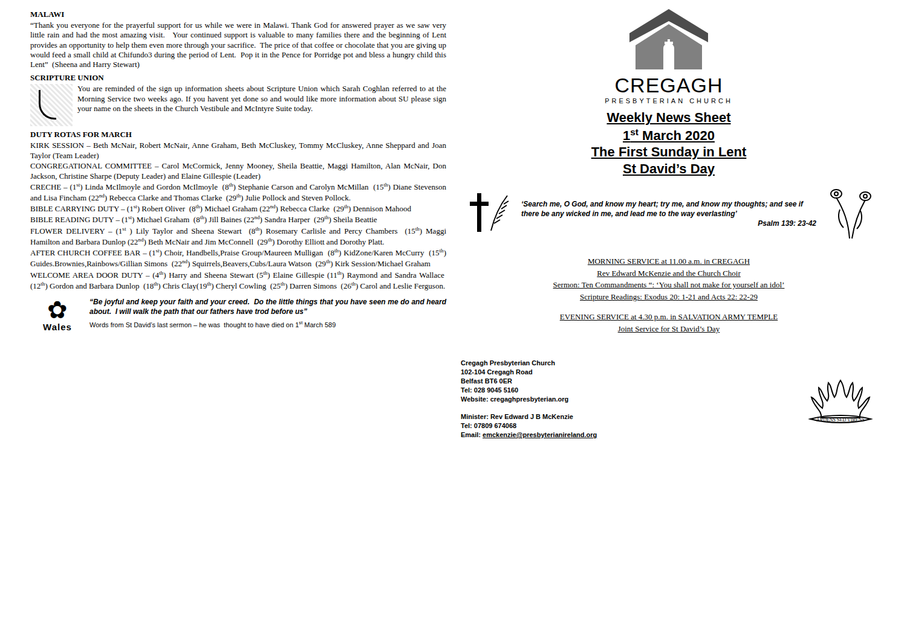Malawi
“Thank you everyone for the prayerful support for us while we were in Malawi. Thank God for answered prayer as we saw very little rain and had the most amazing visit. Your continued support is valuable to many families there and the beginning of Lent provides an opportunity to help them even more through your sacrifice. The price of that coffee or chocolate that you are giving up would feed a small child at Chifundo3 during the period of Lent. Pop it in the Pence for Porridge pot and bless a hungry child this Lent” (Sheena and Harry Stewart)
Scripture Union
You are reminded of the sign up information sheets about Scripture Union which Sarah Coghlan referred to at the Morning Service two weeks ago. If you havent yet done so and would like more information about SU please sign your name on the sheets in the Church Vestibule and McIntyre Suite today.
Duty Rotas for March
KIRK SESSION – Beth McNair, Robert McNair, Anne Graham, Beth McCluskey, Tommy McCluskey, Anne Sheppard and Joan Taylor (Team Leader)
CONGREGATIONAL COMMITTEE – Carol McCormick, Jenny Mooney, Sheila Beattie, Maggi Hamilton, Alan McNair, Don Jackson, Christine Sharpe (Deputy Leader) and Elaine Gillespie (Leader)
CRECHE – (1st) Linda McIlmoyle and Gordon McIlmoyle (8th) Stephanie Carson and Carolyn McMillan (15th) Diane Stevenson and Lisa Fincham (22nd) Rebecca Clarke and Thomas Clarke (29th) Julie Pollock and Steven Pollock.
BIBLE CARRYING DUTY – (1st) Robert Oliver (8th) Michael Graham (22nd) Rebecca Clarke (29th) Dennison Mahood
BIBLE READING DUTY – (1st) Michael Graham (8th) Jill Baines (22nd) Sandra Harper (29th) Sheila Beattie
FLOWER DELIVERY – (1st ) Lily Taylor and Sheena Stewart (8th) Rosemary Carlisle and Percy Chambers (15th) Maggi Hamilton and Barbara Dunlop (22nd) Beth McNair and Jim McConnell (29th) Dorothy Elliott and Dorothy Platt.
AFTER CHURCH COFFEE BAR – (1st) Choir, Handbells,Praise Group/Maureen Mulligan (8th) KidZone/Karen McCurry (15th) Guides.Brownies,Rainbows/Gillian Simons (22nd) Squirrels,Beavers,Cubs/Laura Watson (29th) Kirk Session/Michael Graham
WELCOME AREA DOOR DUTY – (4th) Harry and Sheena Stewart (5th) Elaine Gillespie (11th) Raymond and Sandra Wallace (12th) Gordon and Barbara Dunlop (18th) Chris Clay(19th) Cheryl Cowling (25th) Darren Simons (26th) Carol and Leslie Ferguson.
✿
Wales
“Be joyful and keep your faith and your creed. Do the little things that you have seen me do and heard about. I will walk the path that our fathers have trod before us”
Words from St David’s last sermon – he was thought to have died on 1st March 589
CREGAGH
PRESBYTERIAN CHURCH
Weekly News Sheet
1st March 2020
The First Sunday in Lent
St David’s Day
‘Search me, O God, and know my heart; try me, and know my thoughts; and see if there be any wicked in me, and lead me to the way everlasting’ Psalm 139: 23-42
MORNING SERVICE at 11.00 a.m. in CREGAGH
Rev Edward McKenzie and the Church Choir
Sermon: Ten Commandments “: ‘You shall not make for yourself an idol’
Scripture Readings: Exodus 20: 1-21 and Acts 22: 22-29
EVENING SERVICE at 4.30 p.m. in SALVATION ARMY TEMPLE
Joint Service for St David’s Day
Cregagh Presbyterian Church
102-104 Cregagh Road
Belfast BT6 0ER
Tel: 028 9045 5160
Website: cregaghpresbyterian.org
Minister: Rev Edward J B McKenzie
Tel: 07809 674068
Email: emckenzie@presbyterianireland.org
ARDENS SED VIRENS